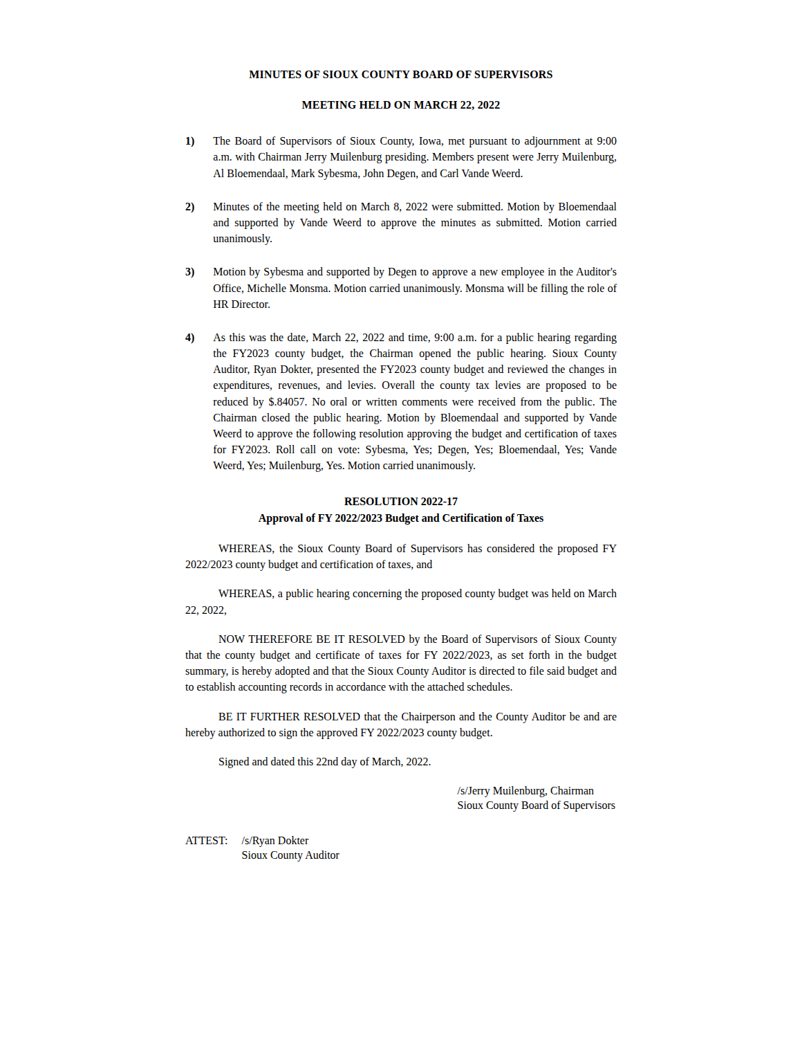MINUTES OF SIOUX COUNTY BOARD OF SUPERVISORS
MEETING HELD ON MARCH 22, 2022
1) The Board of Supervisors of Sioux County, Iowa, met pursuant to adjournment at 9:00 a.m. with Chairman Jerry Muilenburg presiding. Members present were Jerry Muilenburg, Al Bloemendaal, Mark Sybesma, John Degen, and Carl Vande Weerd.
2) Minutes of the meeting held on March 8, 2022 were submitted. Motion by Bloemendaal and supported by Vande Weerd to approve the minutes as submitted. Motion carried unanimously.
3) Motion by Sybesma and supported by Degen to approve a new employee in the Auditor's Office, Michelle Monsma. Motion carried unanimously. Monsma will be filling the role of HR Director.
4) As this was the date, March 22, 2022 and time, 9:00 a.m. for a public hearing regarding the FY2023 county budget, the Chairman opened the public hearing. Sioux County Auditor, Ryan Dokter, presented the FY2023 county budget and reviewed the changes in expenditures, revenues, and levies. Overall the county tax levies are proposed to be reduced by $.84057. No oral or written comments were received from the public. The Chairman closed the public hearing. Motion by Bloemendaal and supported by Vande Weerd to approve the following resolution approving the budget and certification of taxes for FY2023. Roll call on vote: Sybesma, Yes; Degen, Yes; Bloemendaal, Yes; Vande Weerd, Yes; Muilenburg, Yes. Motion carried unanimously.
RESOLUTION 2022-17
Approval of FY 2022/2023 Budget and Certification of Taxes
WHEREAS, the Sioux County Board of Supervisors has considered the proposed FY 2022/2023 county budget and certification of taxes, and
WHEREAS, a public hearing concerning the proposed county budget was held on March 22, 2022,
NOW THEREFORE BE IT RESOLVED by the Board of Supervisors of Sioux County that the county budget and certificate of taxes for FY 2022/2023, as set forth in the budget summary, is hereby adopted and that the Sioux County Auditor is directed to file said budget and to establish accounting records in accordance with the attached schedules.
BE IT FURTHER RESOLVED that the Chairperson and the County Auditor be and are hereby authorized to sign the approved FY 2022/2023 county budget.
Signed and dated this 22nd day of March, 2022.
/s/Jerry Muilenburg, Chairman
Sioux County Board of Supervisors
ATTEST:/s/Ryan Dokter
Sioux County Auditor